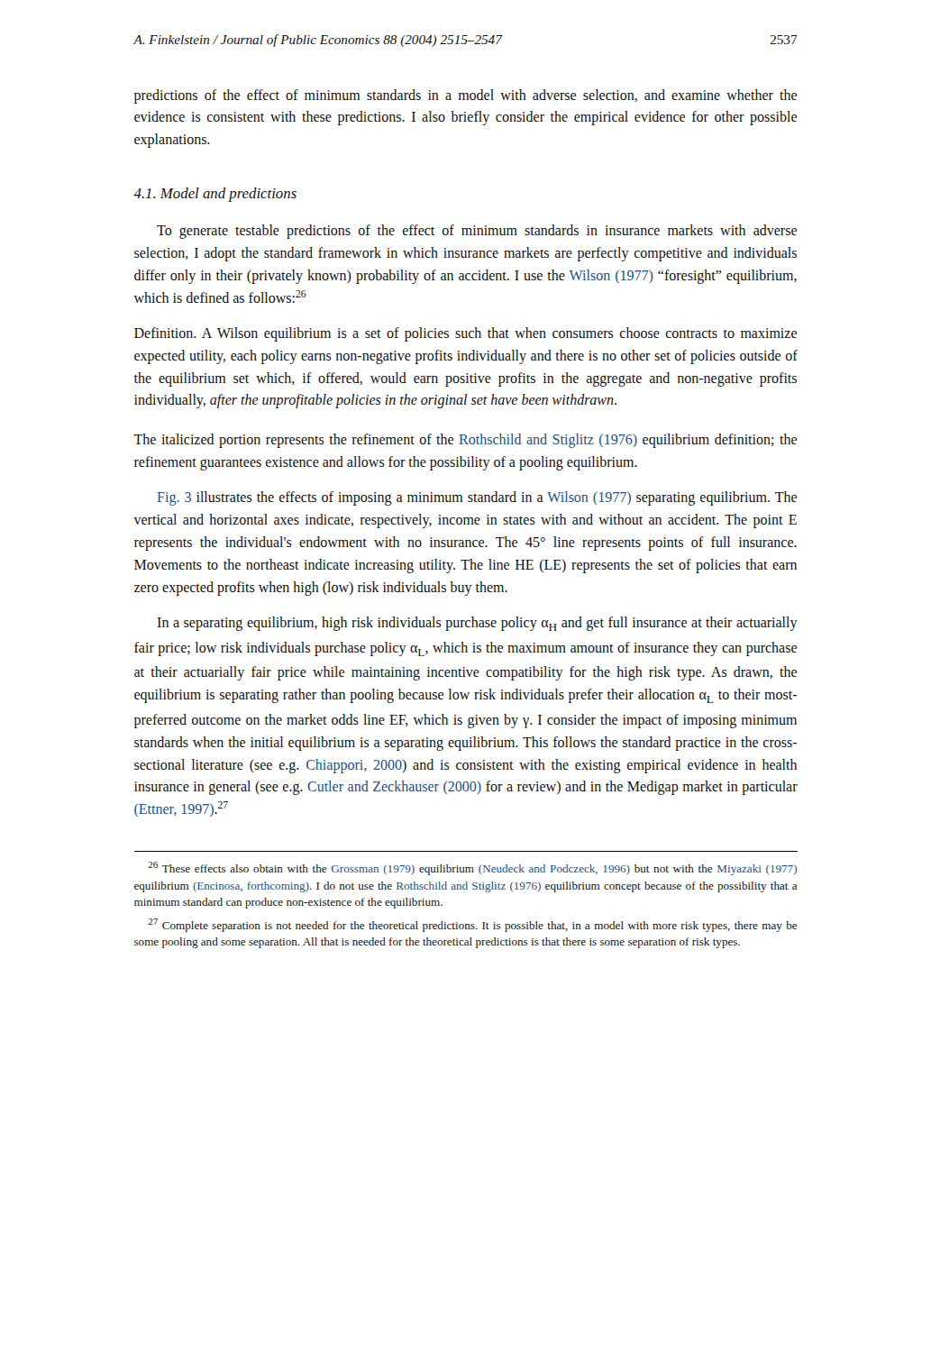A. Finkelstein / Journal of Public Economics 88 (2004) 2515–2547 2537
predictions of the effect of minimum standards in a model with adverse selection, and examine whether the evidence is consistent with these predictions. I also briefly consider the empirical evidence for other possible explanations.
4.1. Model and predictions
To generate testable predictions of the effect of minimum standards in insurance markets with adverse selection, I adopt the standard framework in which insurance markets are perfectly competitive and individuals differ only in their (privately known) probability of an accident. I use the Wilson (1977) “foresight” equilibrium, which is defined as follows:26
Definition. A Wilson equilibrium is a set of policies such that when consumers choose contracts to maximize expected utility, each policy earns non-negative profits individually and there is no other set of policies outside of the equilibrium set which, if offered, would earn positive profits in the aggregate and non-negative profits individually, after the unprofitable policies in the original set have been withdrawn.
The italicized portion represents the refinement of the Rothschild and Stiglitz (1976) equilibrium definition; the refinement guarantees existence and allows for the possibility of a pooling equilibrium.
Fig. 3 illustrates the effects of imposing a minimum standard in a Wilson (1977) separating equilibrium. The vertical and horizontal axes indicate, respectively, income in states with and without an accident. The point E represents the individual's endowment with no insurance. The 45° line represents points of full insurance. Movements to the northeast indicate increasing utility. The line HE (LE) represents the set of policies that earn zero expected profits when high (low) risk individuals buy them.
In a separating equilibrium, high risk individuals purchase policy αH and get full insurance at their actuarially fair price; low risk individuals purchase policy αL, which is the maximum amount of insurance they can purchase at their actuarially fair price while maintaining incentive compatibility for the high risk type. As drawn, the equilibrium is separating rather than pooling because low risk individuals prefer their allocation αL to their most-preferred outcome on the market odds line EF, which is given by γ. I consider the impact of imposing minimum standards when the initial equilibrium is a separating equilibrium. This follows the standard practice in the cross-sectional literature (see e.g. Chiappori, 2000) and is consistent with the existing empirical evidence in health insurance in general (see e.g. Cutler and Zeckhauser (2000) for a review) and in the Medigap market in particular (Ettner, 1997).27
26 These effects also obtain with the Grossman (1979) equilibrium (Neudeck and Podczeck, 1996) but not with the Miyazaki (1977) equilibrium (Encinosa, forthcoming). I do not use the Rothschild and Stiglitz (1976) equilibrium concept because of the possibility that a minimum standard can produce non-existence of the equilibrium.
27 Complete separation is not needed for the theoretical predictions. It is possible that, in a model with more risk types, there may be some pooling and some separation. All that is needed for the theoretical predictions is that there is some separation of risk types.